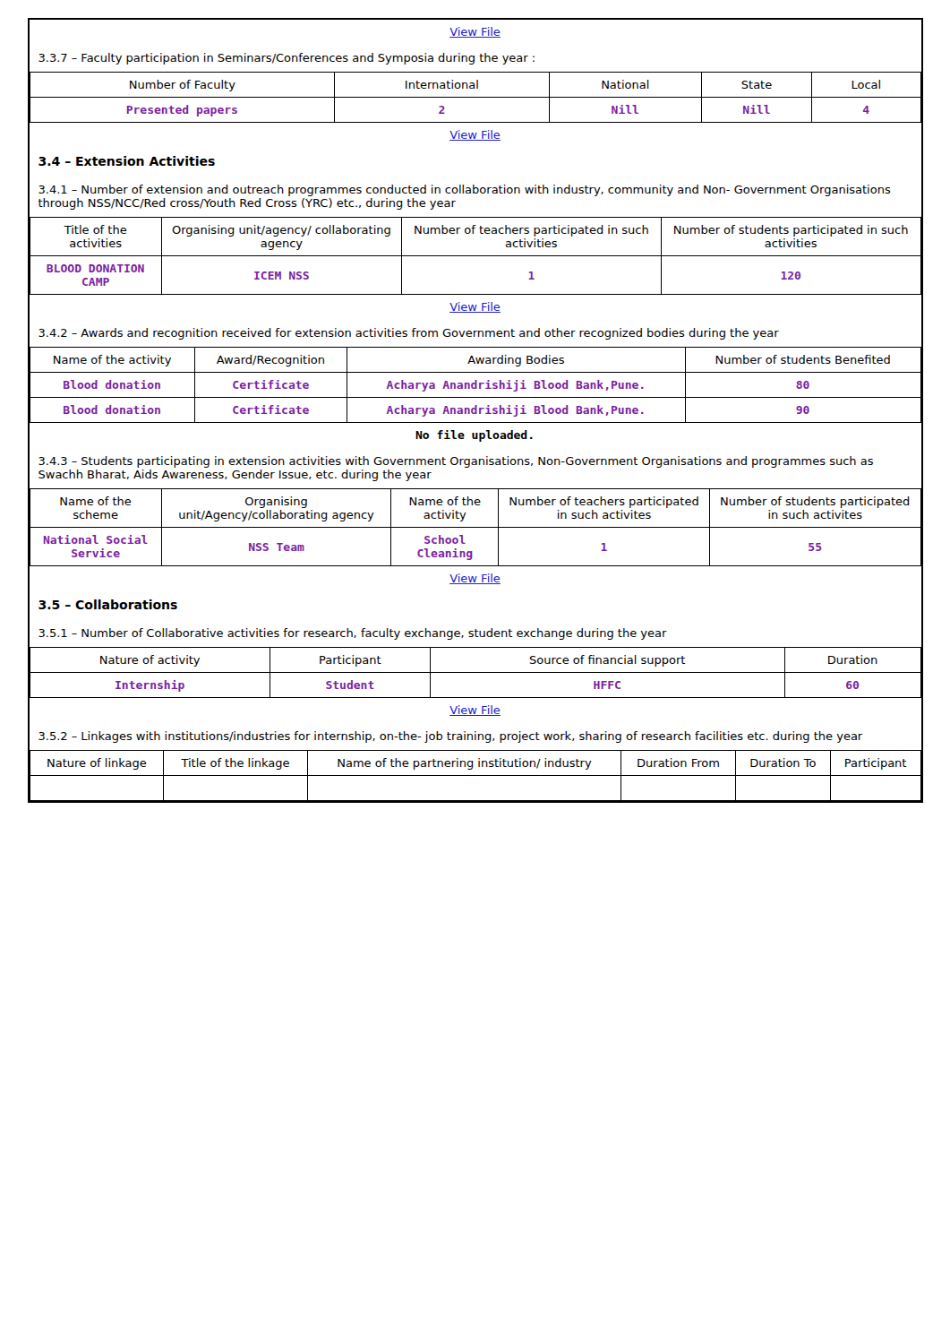| / View File / |
| / 3.3.7 – Faculty participation in Seminars/Conferences and Symposia during the year : / |
| / Number of Faculty / International / National / State / Local / / --- / --- / --- / --- / --- / / Presented papers / 2 / Nill / Nill / 4 / |
| / View File / |
| / 3.4 – Extension Activities / |
| / 3.4.1 – Number of extension and outreach programmes conducted in collaboration with industry, community and Non- Government Organisations through NSS/NCC/Red cross/Youth Red Cross (YRC) etc., during the year / |
| / Title of the activities / Organising unit/agency/ collaborating agency / Number of teachers participated in such activities / Number of students participated in such activities / / --- / --- / --- / --- / / BLOOD DONATION CAMP / ICEM NSS / 1 / 120 / |
| / View File / |
| / 3.4.2 – Awards and recognition received for extension activities from Government and other recognized bodies during the year / |
| / Name of the activity / Award/Recognition / Awarding Bodies / Number of students Benefited / / --- / --- / --- / --- / / Blood donation / Certificate / Acharya Anandrishiji Blood Bank,Pune. / 80 / / Blood donation / Certificate / Acharya Anandrishiji Blood Bank,Pune. / 90 / |
| / No file uploaded. / |
| / 3.4.3 – Students participating in extension activities with Government Organisations, Non-Government Organisations and programmes such as Swachh Bharat, Aids Awareness, Gender Issue, etc. during the year / |
| / Name of the scheme / Organising unit/Agency/collaborating agency / Name of the activity / Number of teachers participated in such activites / Number of students participated in such activites / / --- / --- / --- / --- / --- / / National Social Service / NSS Team / School Cleaning / 1 / 55 / |
| / View File / |
| / 3.5 – Collaborations / |
| / 3.5.1 – Number of Collaborative activities for research, faculty exchange, student exchange during the year / |
| / Nature of activity / Participant / Source of financial support / Duration / / --- / --- / --- / --- / / Internship / Student / HFFC / 60 / |
| / View File / |
| / 3.5.2 – Linkages with institutions/industries for internship, on-the- job training, project work, sharing of research facilities etc. during the year / |
| / Nature of linkage / Title of the linkage / Name of the partnering institution/ industry / Duration From / Duration To / Participant / / --- / --- / --- / --- / --- / --- / |